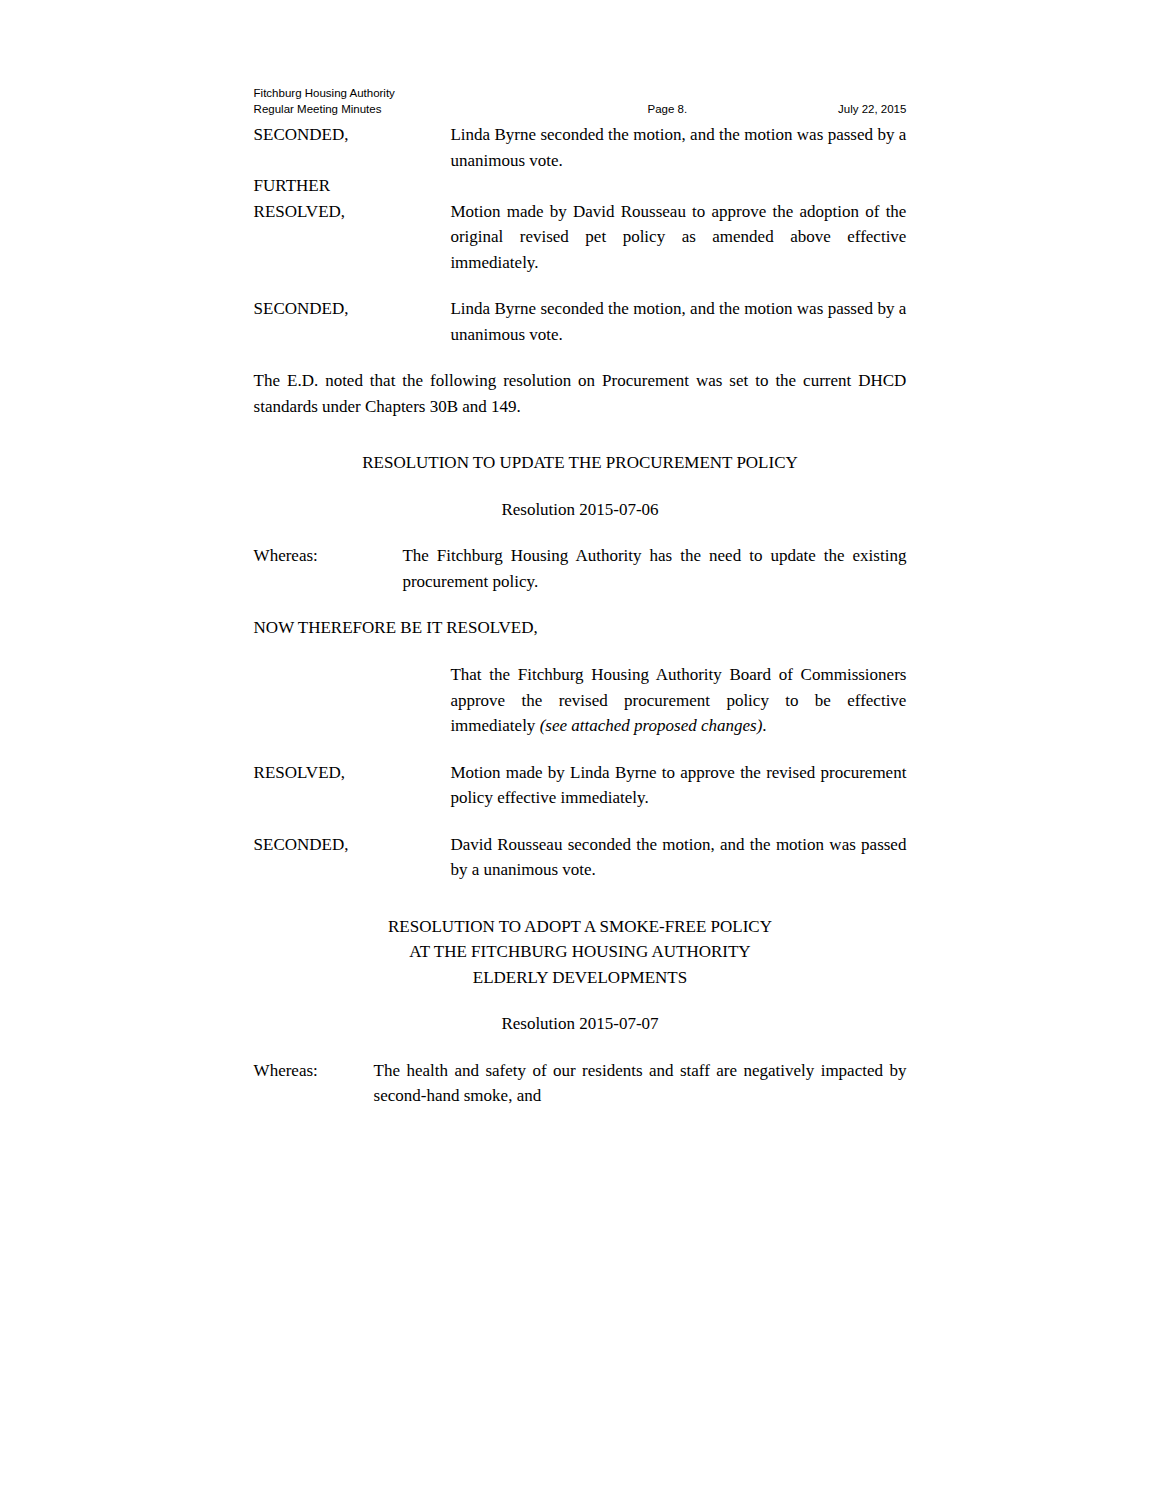Fitchburg Housing Authority
Regular Meeting Minutes Page 8. July 22, 2015
SECONDED,
Linda Byrne seconded the motion, and the motion was passed by a unanimous vote.
FURTHER
RESOLVED,
Motion made by David Rousseau to approve the adoption of the original revised pet policy as amended above effective immediately.
SECONDED,
Linda Byrne seconded the motion, and the motion was passed by a unanimous vote.
The E.D. noted that the following resolution on Procurement was set to the current DHCD standards under Chapters 30B and 149.
RESOLUTION TO UPDATE THE PROCUREMENT POLICY
Resolution 2015-07-06
Whereas:
The Fitchburg Housing Authority has the need to update the existing procurement policy.
NOW THEREFORE BE IT RESOLVED,
That the Fitchburg Housing Authority Board of Commissioners approve the revised procurement policy to be effective immediately (see attached proposed changes).
RESOLVED,
Motion made by Linda Byrne to approve the revised procurement policy effective immediately.
SECONDED,
David Rousseau seconded the motion, and the motion was passed by a unanimous vote.
RESOLUTION TO ADOPT A SMOKE-FREE POLICY
AT THE FITCHBURG HOUSING AUTHORITY
ELDERLY DEVELOPMENTS
Resolution 2015-07-07
Whereas:
The health and safety of our residents and staff are negatively impacted by second-hand smoke, and